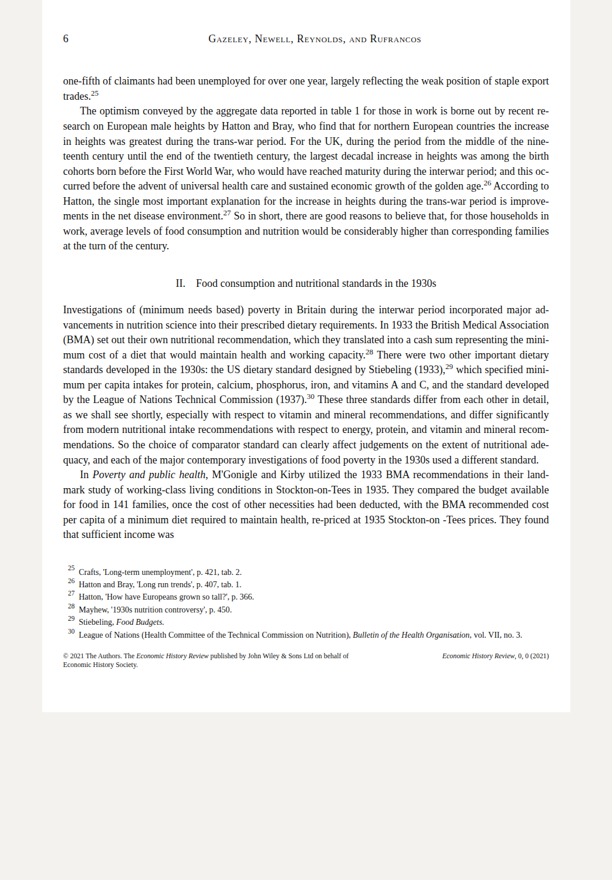6 Gazeley, Newell, Reynolds, and Rufrancos
one-fifth of claimants had been unemployed for over one year, largely reflecting the weak position of staple export trades.25
The optimism conveyed by the aggregate data reported in table 1 for those in work is borne out by recent research on European male heights by Hatton and Bray, who find that for northern European countries the increase in heights was greatest during the trans-war period. For the UK, during the period from the middle of the nineteenth century until the end of the twentieth century, the largest decadal increase in heights was among the birth cohorts born before the First World War, who would have reached maturity during the interwar period; and this occurred before the advent of universal health care and sustained economic growth of the golden age.26 According to Hatton, the single most important explanation for the increase in heights during the trans-war period is improvements in the net disease environment.27 So in short, there are good reasons to believe that, for those households in work, average levels of food consumption and nutrition would be considerably higher than corresponding families at the turn of the century.
II. Food consumption and nutritional standards in the 1930s
Investigations of (minimum needs based) poverty in Britain during the interwar period incorporated major advancements in nutrition science into their prescribed dietary requirements. In 1933 the British Medical Association (BMA) set out their own nutritional recommendation, which they translated into a cash sum representing the minimum cost of a diet that would maintain health and working capacity.28 There were two other important dietary standards developed in the 1930s: the US dietary standard designed by Stiebeling (1933),29 which specified minimum per capita intakes for protein, calcium, phosphorus, iron, and vitamins A and C, and the standard developed by the League of Nations Technical Commission (1937).30 These three standards differ from each other in detail, as we shall see shortly, especially with respect to vitamin and mineral recommendations, and differ significantly from modern nutritional intake recommendations with respect to energy, protein, and vitamin and mineral recommendations. So the choice of comparator standard can clearly affect judgements on the extent of nutritional adequacy, and each of the major contemporary investigations of food poverty in the 1930s used a different standard.
In Poverty and public health, M'Gonigle and Kirby utilized the 1933 BMA recommendations in their landmark study of working-class living conditions in Stockton-on-Tees in 1935. They compared the budget available for food in 141 families, once the cost of other necessities had been deducted, with the BMA recommended cost per capita of a minimum diet required to maintain health, re-priced at 1935 Stockton-on -Tees prices. They found that sufficient income was
Crafts, 'Long-term unemployment', p. 421, tab. 2.
Hatton and Bray, 'Long run trends', p. 407, tab. 1.
Hatton, 'How have Europeans grown so tall?', p. 366.
Mayhew, '1930s nutrition controversy', p. 450.
Stiebeling, Food Budgets.
League of Nations (Health Committee of the Technical Commission on Nutrition), Bulletin of the Health Organisation, vol. VII, no. 3.
© 2021 The Authors. The Economic History Review published by John Wiley & Sons Ltd on behalf of Economic History Society.
Economic History Review, 0, 0 (2021)